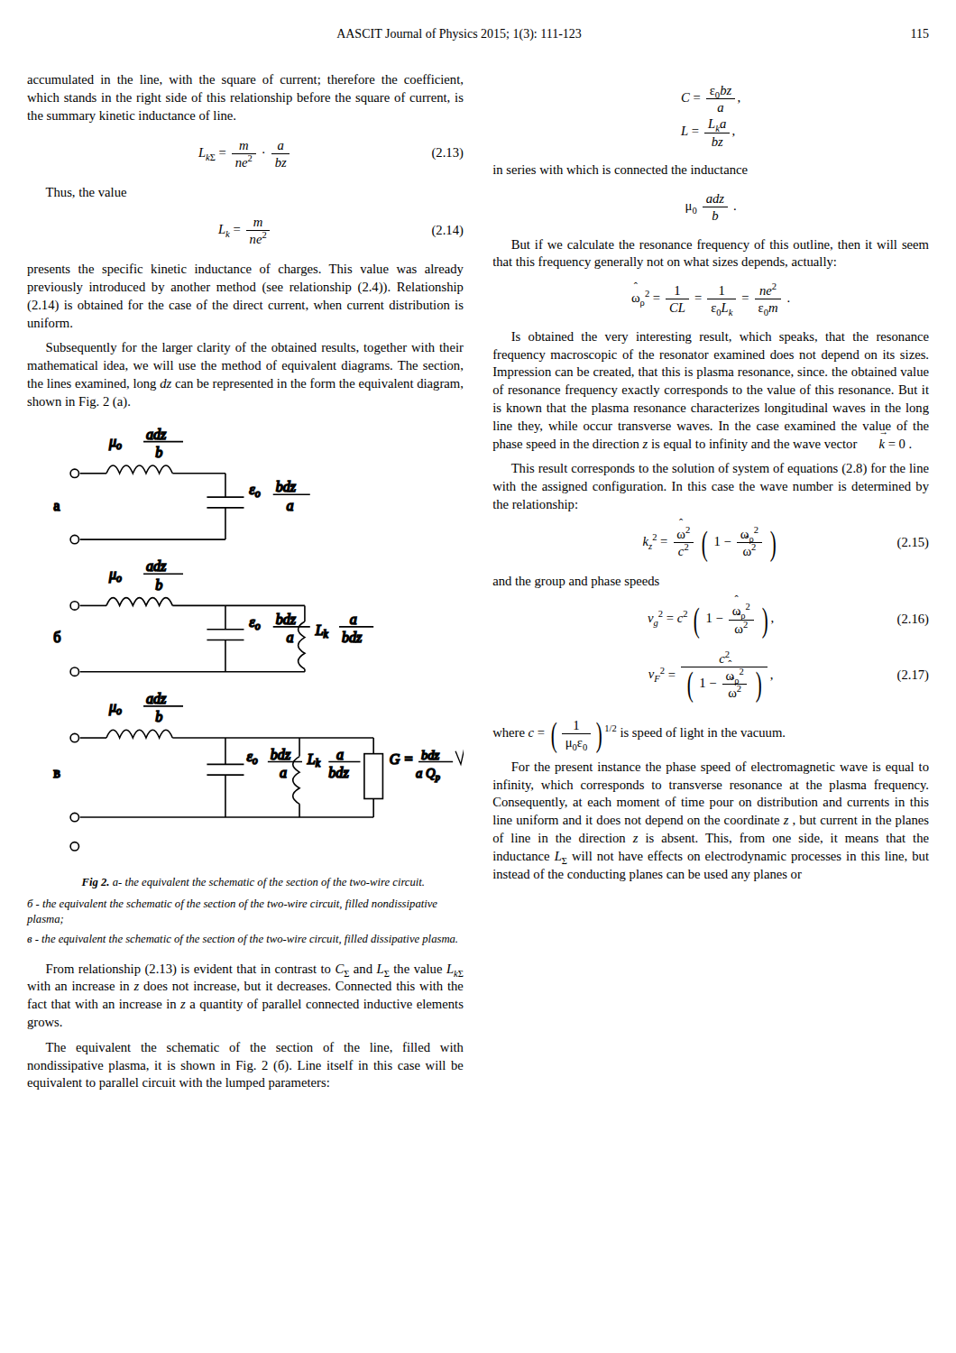AASCIT Journal of Physics 2015; 1(3): 111-123
115
accumulated in the line, with the square of current; therefore the coefficient, which stands in the right side of this relationship before the square of current, is the summary kinetic inductance of line.
Lk Σ = mne2 · abz
(2.13)
Thus, the value
Lk = mne2
(2.14)
presents the specific kinetic inductance of charges. This value was already previously introduced by another method (see relationship (2.4)). Relationship (2.14) is obtained for the case of the direct current, when current distribution is uniform.
Subsequently for the larger clarity of the obtained results, together with their mathematical idea, we will use the method of equivalent diagrams. The section, the lines examined, long dz can be represented in the form the equivalent diagram, shown in Fig. 2 (a).
μo adz b a εo bdz a μo adz b б εo bdz a Lk a bdz μo adz b в εo bdz a Lk a bdz G = bdz a Qp εo Lk
Fig 2. a- the equivalent the schematic of the section of the two-wire circuit.
б - the equivalent the schematic of the section of the two-wire circuit, filled nondissipative plasma;
в - the equivalent the schematic of the section of the two-wire circuit, filled dissipative plasma.
From relationship (2.13) is evident that in contrast to CΣ and LΣ the value Lk Σ with an increase in z does not increase, but it decreases. Connected this with the fact that with an increase in z a quantity of parallel connected inductive elements grows.
The equivalent the schematic of the section of the line, filled with nondissipative plasma, it is shown in Fig. 2 (б). Line itself in this case will be equivalent to parallel circuit with the lumped parameters:
C = ε0bz a,
L = Lka bz,
in series with which is connected the inductance
μ0 adz b .
But if we calculate the resonance frequency of this outline, then it will seem that this frequency generally not on what sizes depends, actually:
ωρ2 = 1 CL = 1 ε0Lk = ne2 ε0m .
Is obtained the very interesting result, which speaks, that the resonance frequency macroscopic of the resonator examined does not depend on its sizes. Impression can be created, that this is plasma resonance, since. the obtained value of resonance frequency exactly corresponds to the value of this resonance. But it is known that the plasma resonance characterizes longitudinal waves in the long line they, while occur transverse waves. In the case examined the value of the phase speed in the direction z is equal to infinity and the wave vector k = 0 .
This result corresponds to the solution of system of equations (2.8) for the line with the assigned configuration. In this case the wave number is determined by the relationship:
kz2 = ω2 c2 ( 1 − ωρ2 ω2 )
(2.15)
and the group and phase speeds
vg2 = c2 ( 1 − ωρ2 ω2 ),
(2.16)
vF2 = c2 ( 1 − ωρ2 ω2 ) ,
(2.17)
where c = (1 μ0ε0)1/2 is speed of light in the vacuum.
For the present instance the phase speed of electromagnetic wave is equal to infinity, which corresponds to transverse resonance at the plasma frequency. Consequently, at each moment of time pour on distribution and currents in this line uniform and it does not depend on the coordinate z , but current in the planes of line in the direction z is absent. This, from one side, it means that the inductance LΣ will not have effects on electrodynamic processes in this line, but instead of the conducting planes can be used any planes or